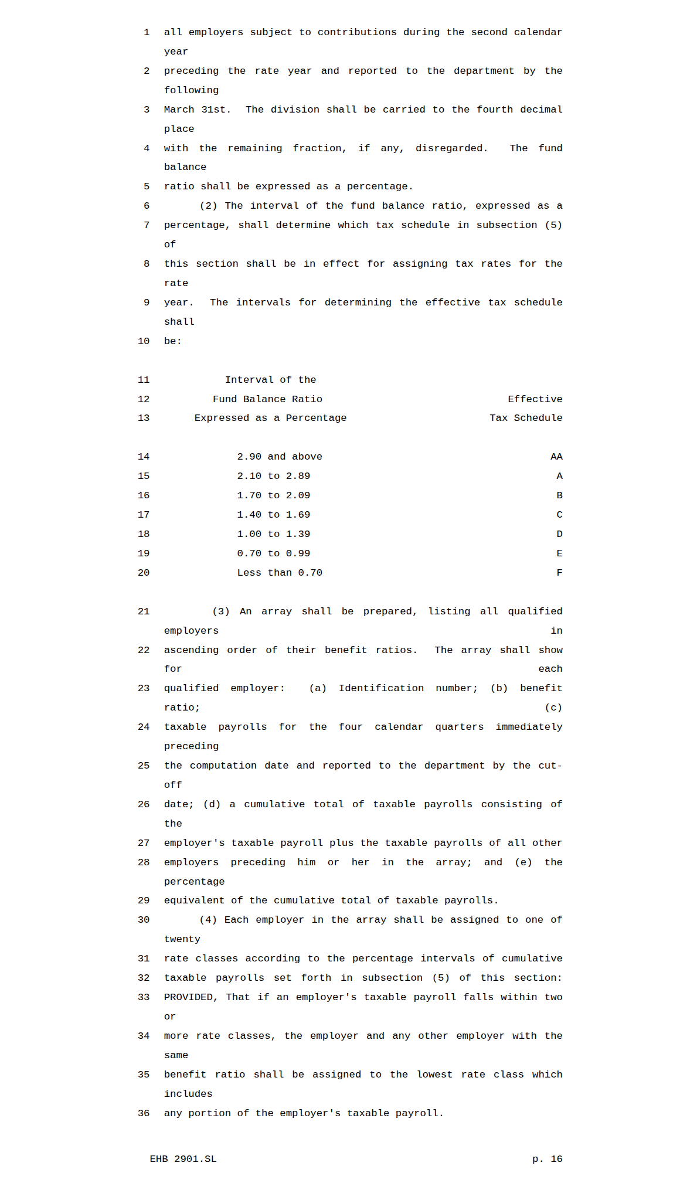1 all employers subject to contributions during the second calendar year
2 preceding the rate year and reported to the department by the following
3 March 31st. The division shall be carried to the fourth decimal place
4 with the remaining fraction, if any, disregarded. The fund balance
5 ratio shall be expressed as a percentage.
6 (2) The interval of the fund balance ratio, expressed as a
7 percentage, shall determine which tax schedule in subsection (5) of
8 this section shall be in effect for assigning tax rates for the rate
9 year. The intervals for determining the effective tax schedule shall
10 be:
11 Interval of the
12 Fund Balance Ratio Effective
13 Expressed as a Percentage Tax Schedule
14 2.90 and above AA
15 2.10 to 2.89 A
16 1.70 to 2.09 B
17 1.40 to 1.69 C
18 1.00 to 1.39 D
19 0.70 to 0.99 E
20 Less than 0.70 F
21 (3) An array shall be prepared, listing all qualified employers in
22 ascending order of their benefit ratios. The array shall show for each
23 qualified employer: (a) Identification number; (b) benefit ratio; (c)
24 taxable payrolls for the four calendar quarters immediately preceding
25 the computation date and reported to the department by the cut-off
26 date; (d) a cumulative total of taxable payrolls consisting of the
27 employer's taxable payroll plus the taxable payrolls of all other
28 employers preceding him or her in the array; and (e) the percentage
29 equivalent of the cumulative total of taxable payrolls.
30 (4) Each employer in the array shall be assigned to one of twenty
31 rate classes according to the percentage intervals of cumulative
32 taxable payrolls set forth in subsection (5) of this section:
33 PROVIDED, That if an employer's taxable payroll falls within two or
34 more rate classes, the employer and any other employer with the same
35 benefit ratio shall be assigned to the lowest rate class which includes
36 any portion of the employer's taxable payroll.
EHB 2901.SL p. 16